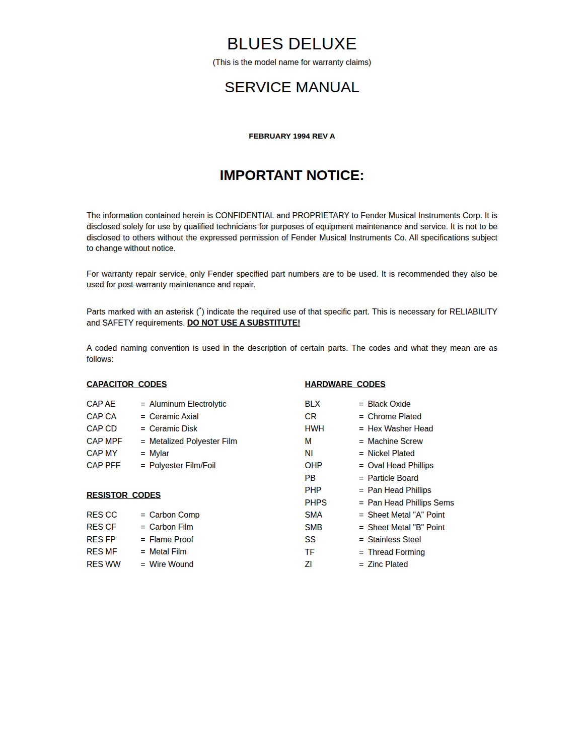BLUES DELUXE
(This is the model name for warranty claims)
SERVICE MANUAL
FEBRUARY 1994 REV A
IMPORTANT NOTICE:
The information contained herein is CONFIDENTIAL and PROPRIETARY to Fender Musical Instruments Corp. It is disclosed solely for use by qualified technicians for purposes of equipment maintenance and service. It is not to be disclosed to others without the expressed permission of Fender Musical Instruments Co. All specifications subject to change without notice.
For warranty repair service, only Fender specified part numbers are to be used. It is recommended they also be used for post-warranty maintenance and repair.
Parts marked with an asterisk (*) indicate the required use of that specific part. This is necessary for RELIABILITY and SAFETY requirements. DO NOT USE A SUBSTITUTE!
A coded naming convention is used in the description of certain parts. The codes and what they mean are as follows:
CAPACITOR CODES
| CAP AE | = | Aluminum Electrolytic |
| CAP CA | = | Ceramic Axial |
| CAP CD | = | Ceramic Disk |
| CAP MPF | = | Metalized Polyester Film |
| CAP MY | = | Mylar |
| CAP PFF | = | Polyester Film/Foil |
RESISTOR CODES
| RES CC | = | Carbon Comp |
| RES CF | = | Carbon Film |
| RES FP | = | Flame Proof |
| RES MF | = | Metal Film |
| RES WW | = | Wire Wound |
HARDWARE CODES
| BLX | = | Black Oxide |
| CR | = | Chrome Plated |
| HWH | = | Hex Washer Head |
| M | = | Machine Screw |
| NI | = | Nickel Plated |
| OHP | = | Oval Head Phillips |
| PB | = | Particle Board |
| PHP | = | Pan Head Phillips |
| PHPS | = | Pan Head Phillips Sems |
| SMA | = | Sheet Metal "A" Point |
| SMB | = | Sheet Metal "B" Point |
| SS | = | Stainless Steel |
| TF | = | Thread Forming |
| ZI | = | Zinc Plated |